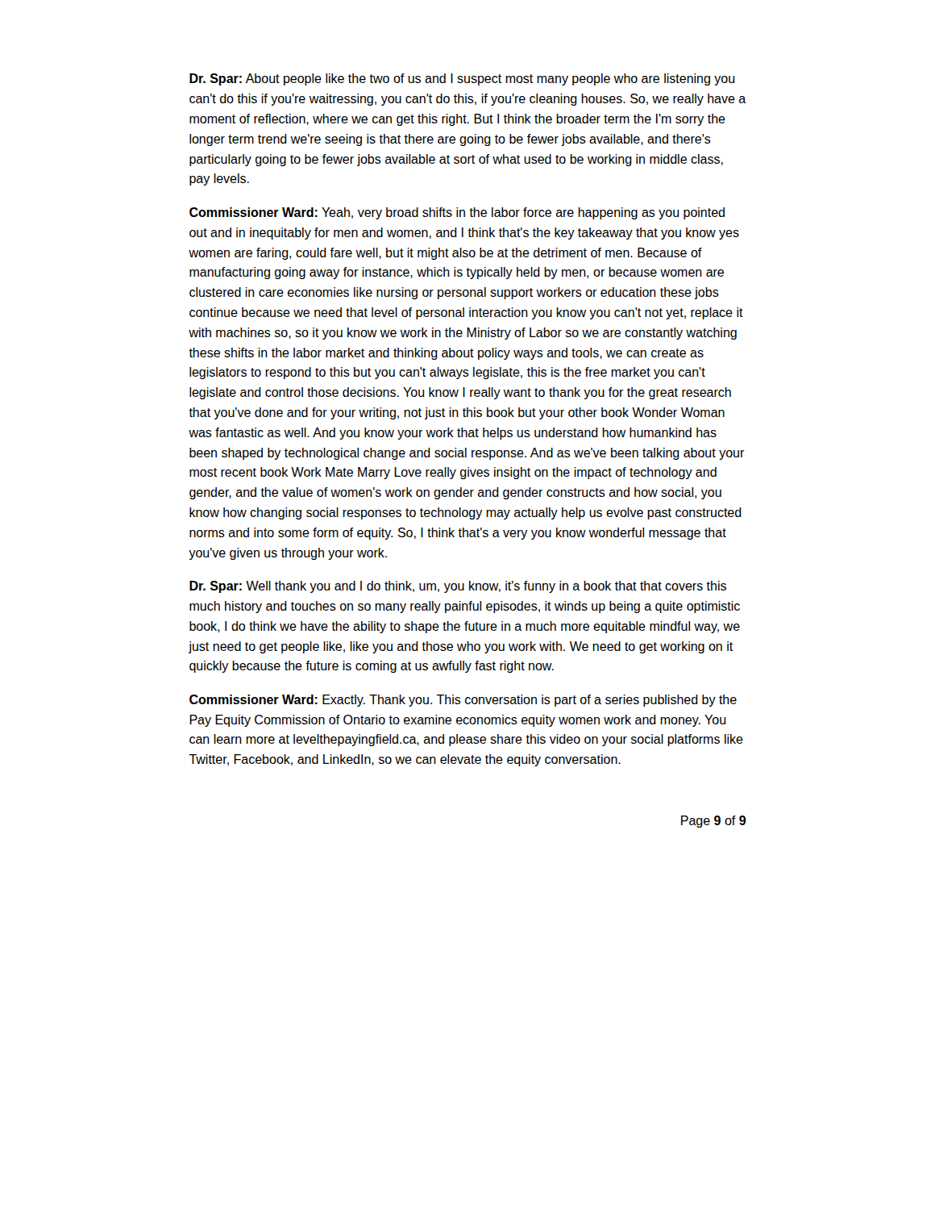Dr. Spar: About people like the two of us and I suspect most many people who are listening you can't do this if you're waitressing, you can't do this, if you're cleaning houses. So, we really have a moment of reflection, where we can get this right. But I think the broader term the I'm sorry the longer term trend we're seeing is that there are going to be fewer jobs available, and there's particularly going to be fewer jobs available at sort of what used to be working in middle class, pay levels.
Commissioner Ward: Yeah, very broad shifts in the labor force are happening as you pointed out and in inequitably for men and women, and I think that's the key takeaway that you know yes women are faring, could fare well, but it might also be at the detriment of men. Because of manufacturing going away for instance, which is typically held by men, or because women are clustered in care economies like nursing or personal support workers or education these jobs continue because we need that level of personal interaction you know you can't not yet, replace it with machines so, so it you know we work in the Ministry of Labor so we are constantly watching these shifts in the labor market and thinking about policy ways and tools, we can create as legislators to respond to this but you can't always legislate, this is the free market you can't legislate and control those decisions. You know I really want to thank you for the great research that you've done and for your writing, not just in this book but your other book Wonder Woman was fantastic as well. And you know your work that helps us understand how humankind has been shaped by technological change and social response. And as we've been talking about your most recent book Work Mate Marry Love really gives insight on the impact of technology and gender, and the value of women's work on gender and gender constructs and how social, you know how changing social responses to technology may actually help us evolve past constructed norms and into some form of equity. So, I think that's a very you know wonderful message that you've given us through your work.
Dr. Spar: Well thank you and I do think, um, you know, it's funny in a book that that covers this much history and touches on so many really painful episodes, it winds up being a quite optimistic book, I do think we have the ability to shape the future in a much more equitable mindful way, we just need to get people like, like you and those who you work with. We need to get working on it quickly because the future is coming at us awfully fast right now.
Commissioner Ward: Exactly. Thank you. This conversation is part of a series published by the Pay Equity Commission of Ontario to examine economics equity women work and money. You can learn more at levelthepayingfield.ca, and please share this video on your social platforms like Twitter, Facebook, and LinkedIn, so we can elevate the equity conversation.
Page 9 of 9